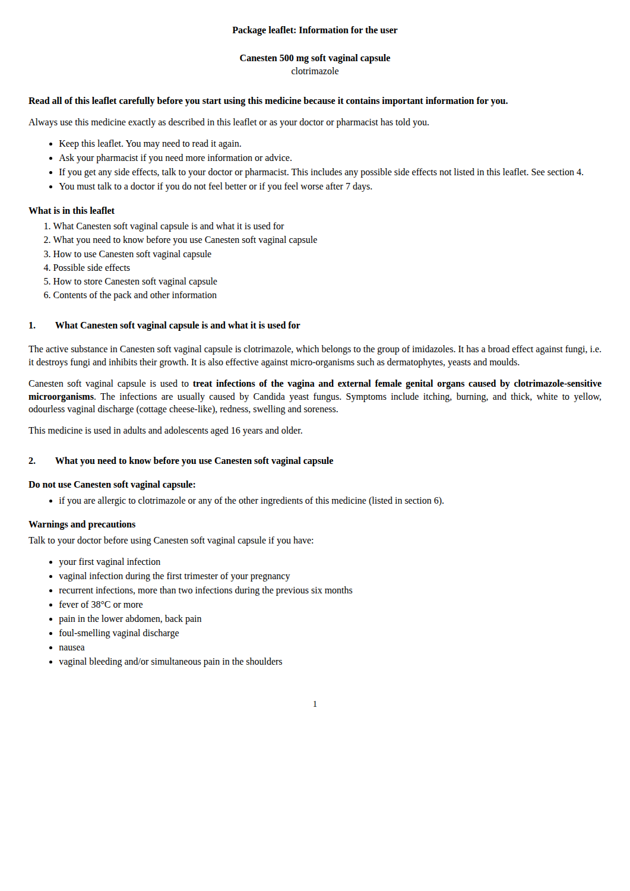Package leaflet: Information for the user
Canesten 500 mg soft vaginal capsule
clotrimazole
Read all of this leaflet carefully before you start using this medicine because it contains important information for you.
Always use this medicine exactly as described in this leaflet or as your doctor or pharmacist has told you.
Keep this leaflet. You may need to read it again.
Ask your pharmacist if you need more information or advice.
If you get any side effects, talk to your doctor or pharmacist. This includes any possible side effects not listed in this leaflet. See section 4.
You must talk to a doctor if you do not feel better or if you feel worse after 7 days.
What is in this leaflet
What Canesten soft vaginal capsule is and what it is used for
What you need to know before you use Canesten soft vaginal capsule
How to use Canesten soft vaginal capsule
Possible side effects
How to store Canesten soft vaginal capsule
Contents of the pack and other information
1. What Canesten soft vaginal capsule is and what it is used for
The active substance in Canesten soft vaginal capsule is clotrimazole, which belongs to the group of imidazoles. It has a broad effect against fungi, i.e. it destroys fungi and inhibits their growth. It is also effective against micro-organisms such as dermatophytes, yeasts and moulds.
Canesten soft vaginal capsule is used to treat infections of the vagina and external female genital organs caused by clotrimazole-sensitive microorganisms. The infections are usually caused by Candida yeast fungus. Symptoms include itching, burning, and thick, white to yellow, odourless vaginal discharge (cottage cheese-like), redness, swelling and soreness.
This medicine is used in adults and adolescents aged 16 years and older.
2. What you need to know before you use Canesten soft vaginal capsule
Do not use Canesten soft vaginal capsule:
if you are allergic to clotrimazole or any of the other ingredients of this medicine (listed in section 6).
Warnings and precautions
Talk to your doctor before using Canesten soft vaginal capsule if you have:
your first vaginal infection
vaginal infection during the first trimester of your pregnancy
recurrent infections, more than two infections during the previous six months
fever of 38°C or more
pain in the lower abdomen, back pain
foul-smelling vaginal discharge
nausea
vaginal bleeding and/or simultaneous pain in the shoulders
1